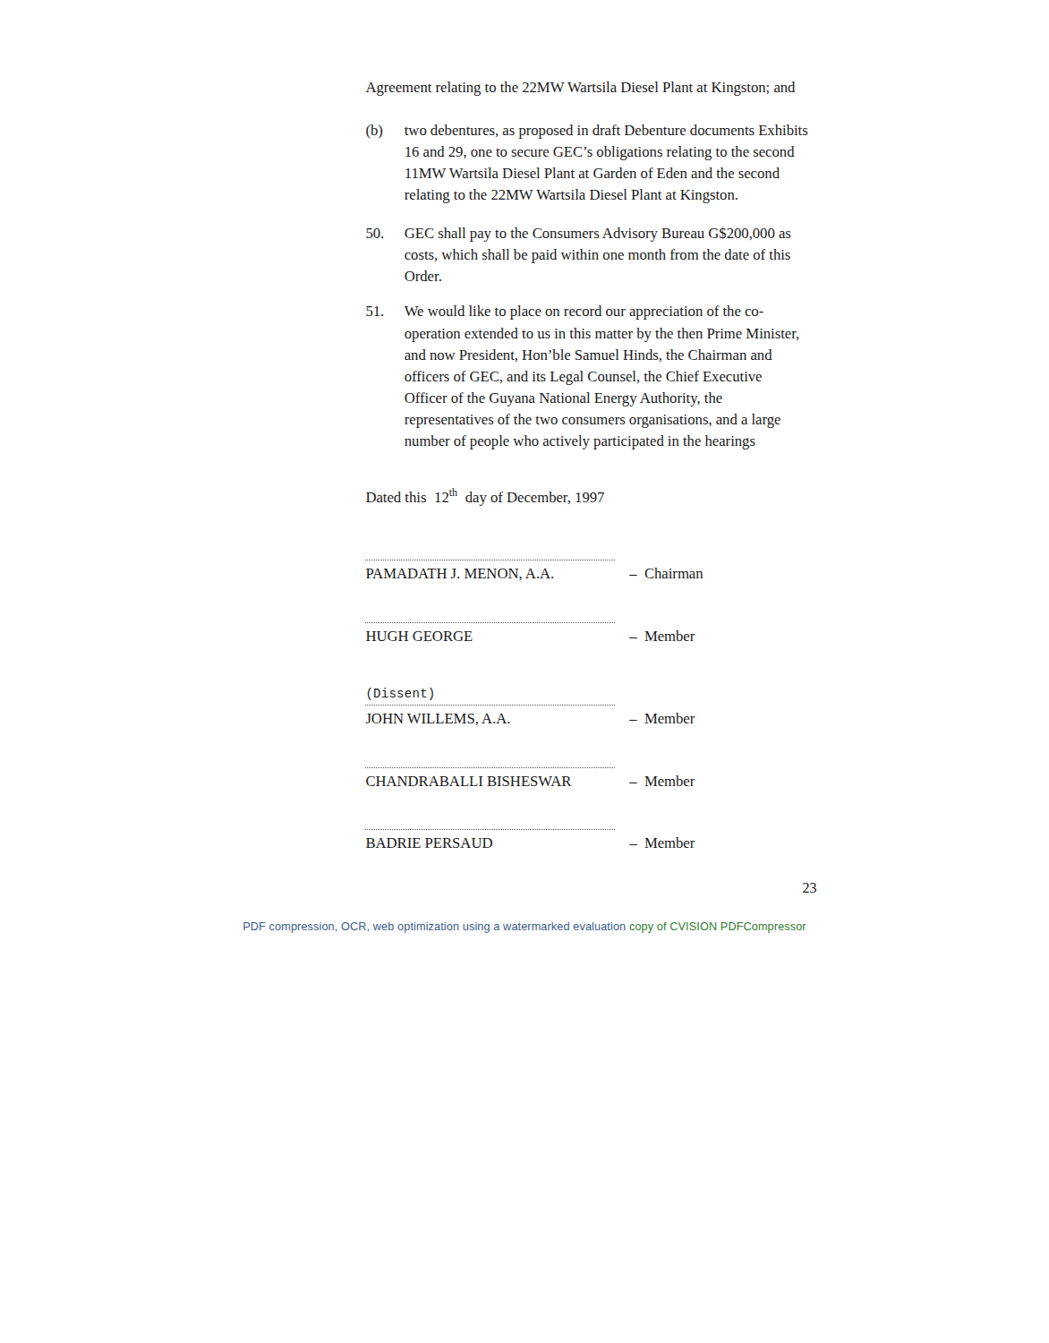Agreement relating to the 22MW Wartsila Diesel Plant at Kingston; and
(b) two debentures, as proposed in draft Debenture documents Exhibits 16 and 29, one to secure GEC’s obligations relating to the second 11MW Wartsila Diesel Plant at Garden of Eden and the second relating to the 22MW Wartsila Diesel Plant at Kingston.
50. GEC shall pay to the Consumers Advisory Bureau G$200,000 as costs, which shall be paid within one month from the date of this Order.
51. We would like to place on record our appreciation of the co-operation extended to us in this matter by the then Prime Minister, and now President, Hon’ble Samuel Hinds, the Chairman and officers of GEC, and its Legal Counsel, the Chief Executive Officer of the Guyana National Energy Authority, the representatives of the two consumers organisations, and a large number of people who actively participated in the hearings
Dated this 12th day of December, 1997
| PAMADATH J. MENON, A.A. | – | Chairman |
| HUGH GEORGE | – | Member |
| (Dissent) JOHN WILLEMS, A.A. | – | Member |
| CHANDRABALLI BISHESWAR | – | Member |
| BADRIE PERSAUD | – | Member |
23
PDF compression, OCR, web optimization using a watermarked evaluation copy of CVISION PDFCompressor